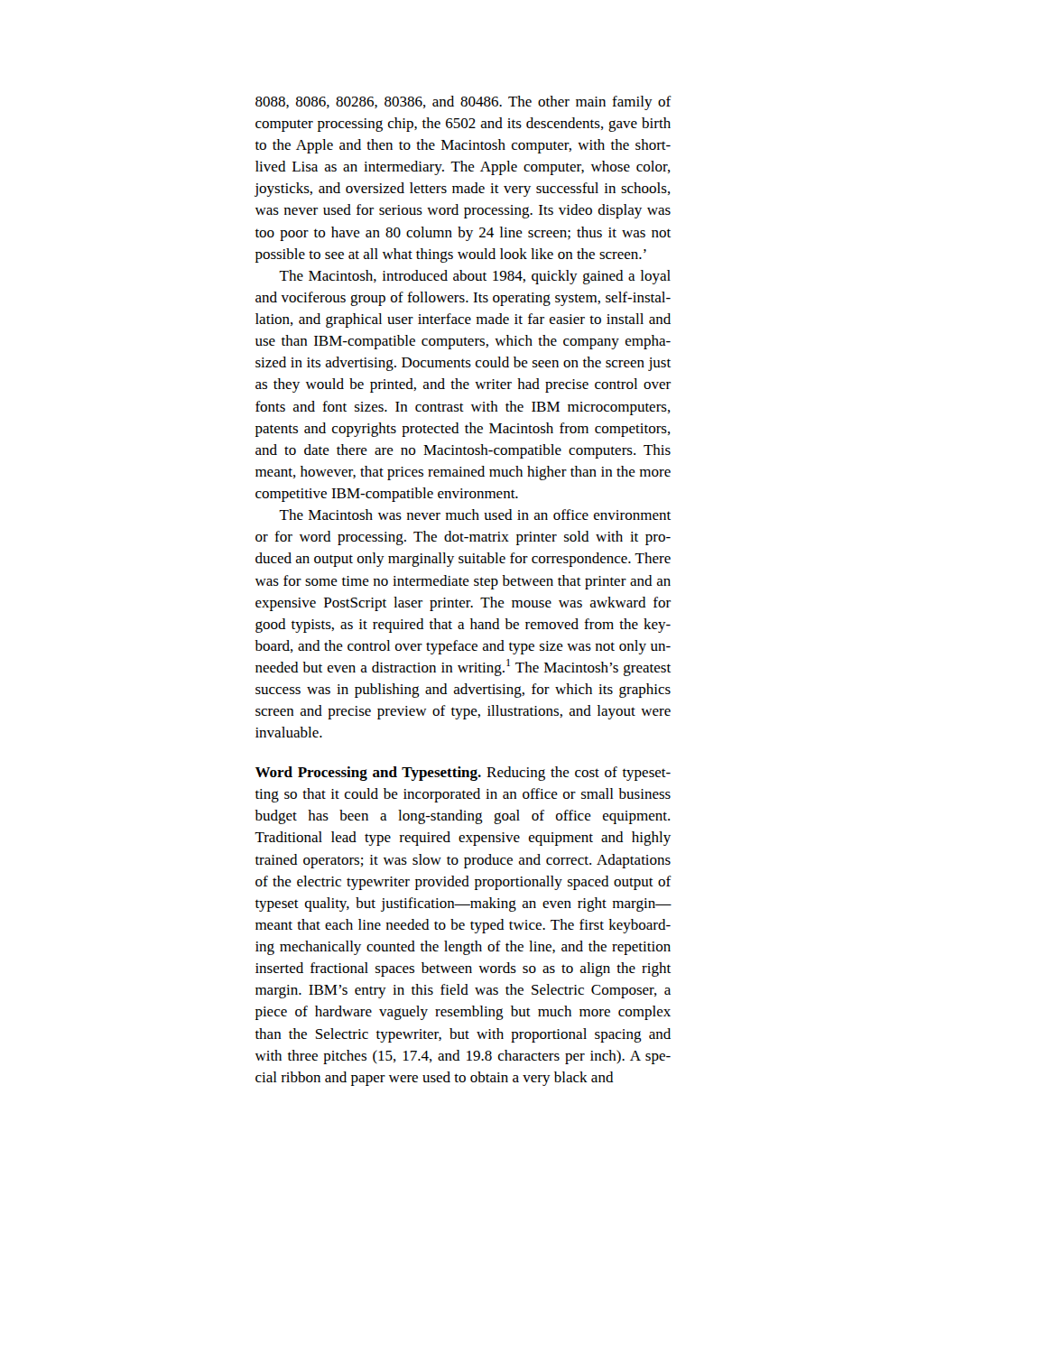8088, 8086, 80286, 80386, and 80486. The other main family of computer processing chip, the 6502 and its descendents, gave birth to the Apple and then to the Macintosh computer, with the short-lived Lisa as an intermediary. The Apple computer, whose color, joysticks, and oversized letters made it very successful in schools, was never used for serious word processing. Its video display was too poor to have an 80 column by 24 line screen; thus it was not possible to see at all what things would look like on the screen.’
The Macintosh, introduced about 1984, quickly gained a loyal and vociferous group of followers. Its operating system, self-installation, and graphical user interface made it far easier to install and use than IBM-compatible computers, which the company emphasized in its advertising. Documents could be seen on the screen just as they would be printed, and the writer had precise control over fonts and font sizes. In contrast with the IBM microcomputers, patents and copyrights protected the Macintosh from competitors, and to date there are no Macintosh-compatible computers. This meant, however, that prices remained much higher than in the more competitive IBM-compatible environment.
The Macintosh was never much used in an office environment or for word processing. The dot-matrix printer sold with it produced an output only marginally suitable for correspondence. There was for some time no intermediate step between that printer and an expensive PostScript laser printer. The mouse was awkward for good typists, as it required that a hand be removed from the keyboard, and the control over typeface and type size was not only unneeded but even a distraction in writing.1 The Macintosh’s greatest success was in publishing and advertising, for which its graphics screen and precise preview of type, illustrations, and layout were invaluable.
Word Processing and Typesetting. Reducing the cost of typesetting so that it could be incorporated in an office or small business budget has been a long-standing goal of office equipment. Traditional lead type required expensive equipment and highly trained operators; it was slow to produce and correct. Adaptations of the electric typewriter provided proportionally spaced output of typeset quality, but justification—making an even right margin—meant that each line needed to be typed twice. The first keyboarding mechanically counted the length of the line, and the repetition inserted fractional spaces between words so as to align the right margin. IBM’s entry in this field was the Selectric Composer, a piece of hardware vaguely resembling but much more complex than the Selectric typewriter, but with proportional spacing and with three pitches (15, 17.4, and 19.8 characters per inch). A special ribbon and paper were used to obtain a very black and